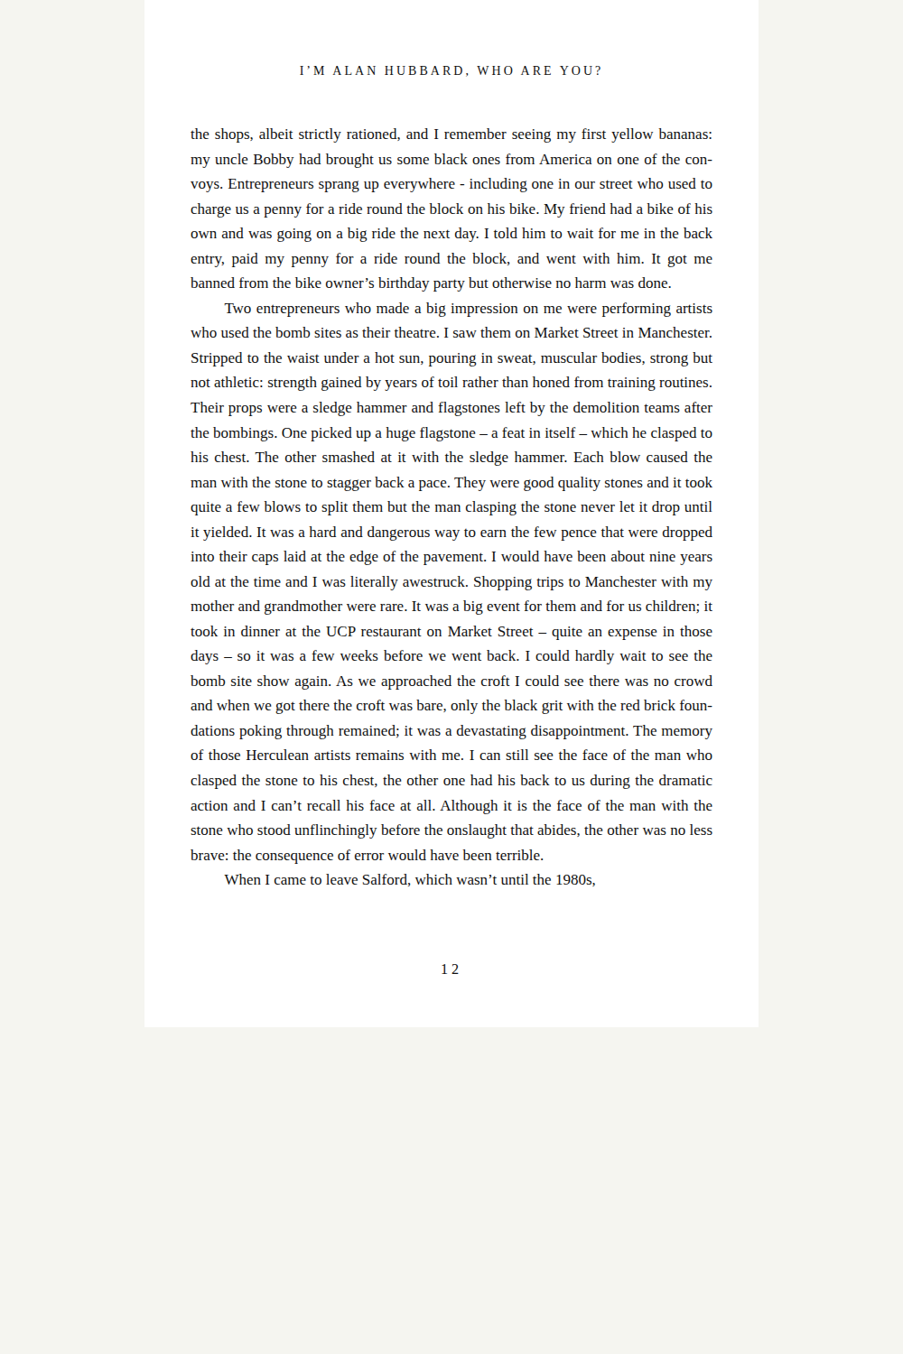I’m Alan Hubbard, Who Are You?
the shops, albeit strictly rationed, and I remember seeing my first yellow bananas: my uncle Bobby had brought us some black ones from America on one of the convoys. Entrepreneurs sprang up everywhere - including one in our street who used to charge us a penny for a ride round the block on his bike. My friend had a bike of his own and was going on a big ride the next day. I told him to wait for me in the back entry, paid my penny for a ride round the block, and went with him. It got me banned from the bike owner’s birthday party but otherwise no harm was done.
Two entrepreneurs who made a big impression on me were performing artists who used the bomb sites as their theatre. I saw them on Market Street in Manchester. Stripped to the waist under a hot sun, pouring in sweat, muscular bodies, strong but not athletic: strength gained by years of toil rather than honed from training routines. Their props were a sledge hammer and flagstones left by the demolition teams after the bombings. One picked up a huge flagstone – a feat in itself – which he clasped to his chest. The other smashed at it with the sledge hammer. Each blow caused the man with the stone to stagger back a pace. They were good quality stones and it took quite a few blows to split them but the man clasping the stone never let it drop until it yielded. It was a hard and dangerous way to earn the few pence that were dropped into their caps laid at the edge of the pavement. I would have been about nine years old at the time and I was literally awestruck. Shopping trips to Manchester with my mother and grandmother were rare. It was a big event for them and for us children; it took in dinner at the UCP restaurant on Market Street – quite an expense in those days – so it was a few weeks before we went back. I could hardly wait to see the bomb site show again. As we approached the croft I could see there was no crowd and when we got there the croft was bare, only the black grit with the red brick foundations poking through remained; it was a devastating disappointment. The memory of those Herculean artists remains with me. I can still see the face of the man who clasped the stone to his chest, the other one had his back to us during the dramatic action and I can’t recall his face at all. Although it is the face of the man with the stone who stood unflinchingly before the onslaught that abides, the other was no less brave: the consequence of error would have been terrible.
When I came to leave Salford, which wasn’t until the 1980s,
12